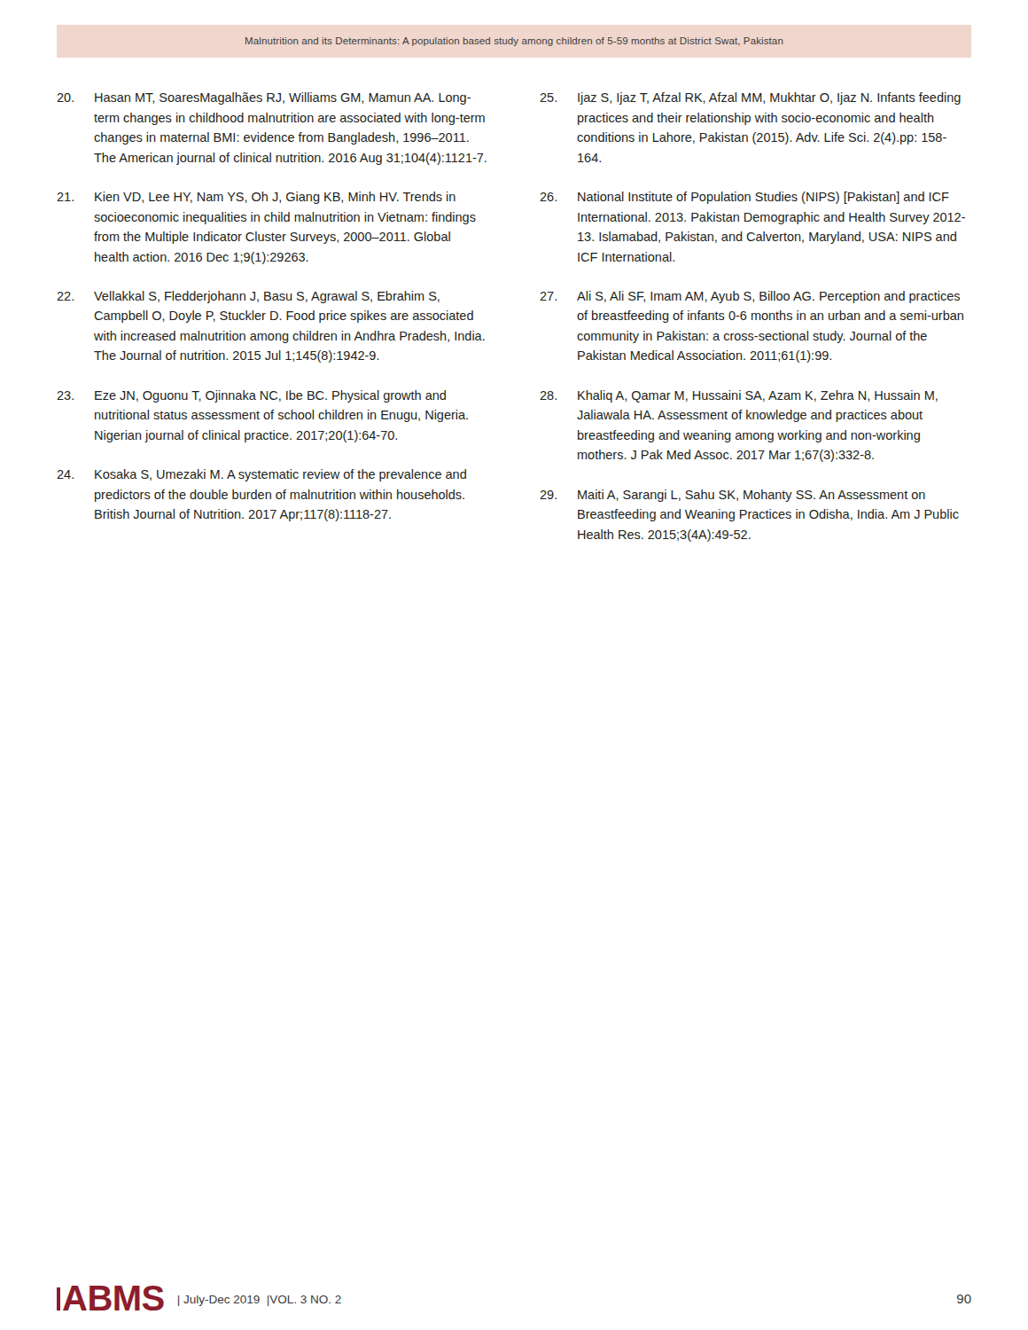Malnutrition and its Determinants: A population based study among children of 5-59 months at District Swat, Pakistan
20. Hasan MT, SoaresMagalhães RJ, Williams GM, Mamun AA. Long-term changes in childhood malnutrition are associated with long-term changes in maternal BMI: evidence from Bangladesh, 1996–2011. The American journal of clinical nutrition. 2016 Aug 31;104(4):1121-7.
21. Kien VD, Lee HY, Nam YS, Oh J, Giang KB, Minh HV. Trends in socioeconomic inequalities in child malnutrition in Vietnam: findings from the Multiple Indicator Cluster Surveys, 2000–2011. Global health action. 2016 Dec 1;9(1):29263.
22. Vellakkal S, Fledderjohann J, Basu S, Agrawal S, Ebrahim S, Campbell O, Doyle P, Stuckler D. Food price spikes are associated with increased malnutrition among children in Andhra Pradesh, India. The Journal of nutrition. 2015 Jul 1;145(8):1942-9.
23. Eze JN, Oguonu T, Ojinnaka NC, Ibe BC. Physical growth and nutritional status assessment of school children in Enugu, Nigeria. Nigerian journal of clinical practice. 2017;20(1):64-70.
24. Kosaka S, Umezaki M. A systematic review of the prevalence and predictors of the double burden of malnutrition within households. British Journal of Nutrition. 2017 Apr;117(8):1118-27.
25. Ijaz S, Ijaz T, Afzal RK, Afzal MM, Mukhtar O, Ijaz N. Infants feeding practices and their relationship with socio-economic and health conditions in Lahore, Pakistan (2015). Adv. Life Sci. 2(4).pp: 158-164.
26. National Institute of Population Studies (NIPS) [Pakistan] and ICF International. 2013. Pakistan Demographic and Health Survey 2012-13. Islamabad, Pakistan, and Calverton, Maryland, USA: NIPS and ICF International.
27. Ali S, Ali SF, Imam AM, Ayub S, Billoo AG. Perception and practices of breastfeeding of infants 0-6 months in an urban and a semi-urban community in Pakistan: a cross-sectional study. Journal of the Pakistan Medical Association. 2011;61(1):99.
28. Khaliq A, Qamar M, Hussaini SA, Azam K, Zehra N, Hussain M, Jaliawala HA. Assessment of knowledge and practices about breastfeeding and weaning among working and non-working mothers. J Pak Med Assoc. 2017 Mar 1;67(3):332-8.
29. Maiti A, Sarangi L, Sahu SK, Mohanty SS. An Assessment on Breastfeeding and Weaning Practices in Odisha, India. Am J Public Health Res. 2015;3(4A):49-52.
ABMS
| July-Dec 2019 |VOL. 3 NO. 2
90